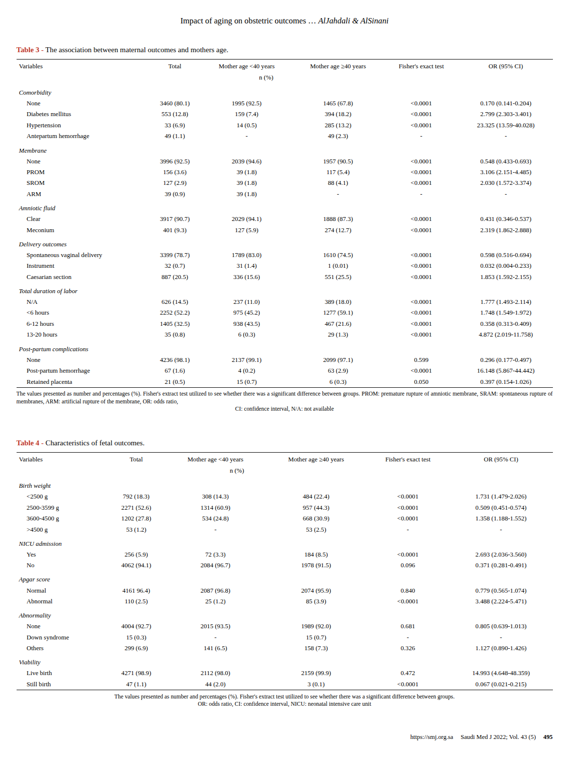Impact of aging on obstetric outcomes … AlJahdali & AlSinani
Table 3 - The association between maternal outcomes and mothers age.
| Variables | Total | Mother age <40 years | Mother age ≥40 years | Fisher's exact test | OR (95% CI) |
| --- | --- | --- | --- | --- | --- |
| | n (%) | | |
| Comorbidity |
| None | 3460 (80.1) | 1995 (92.5) | 1465 (67.8) | <0.0001 | 0.170 (0.141-0.204) |
| Diabetes mellitus | 553 (12.8) | 159 (7.4) | 394 (18.2) | <0.0001 | 2.799 (2.303-3.401) |
| Hypertension | 33 (6.9) | 14 (0.5) | 285 (13.2) | <0.0001 | 23.325 (13.59-40.028) |
| Antepartum hemorrhage | 49 (1.1) | - | 49 (2.3) | - | - |
| Membrane |
| None | 3996 (92.5) | 2039 (94.6) | 1957 (90.5) | <0.0001 | 0.548 (0.433-0.693) |
| PROM | 156 (3.6) | 39 (1.8) | 117 (5.4) | <0.0001 | 3.106 (2.151-4.485) |
| SROM | 127 (2.9) | 39 (1.8) | 88 (4.1) | <0.0001 | 2.030 (1.572-3.374) |
| ARM | 39 (0.9) | 39 (1.8) | - | - | - |
| Amniotic fluid |
| Clear | 3917 (90.7) | 2029 (94.1) | 1888 (87.3) | <0.0001 | 0.431 (0.346-0.537) |
| Meconium | 401 (9.3) | 127 (5.9) | 274 (12.7) | <0.0001 | 2.319 (1.862-2.888) |
| Delivery outcomes |
| Spontaneous vaginal delivery | 3399 (78.7) | 1789 (83.0) | 1610 (74.5) | <0.0001 | 0.598 (0.516-0.694) |
| Instrument | 32 (0.7) | 31 (1.4) | 1 (0.01) | <0.0001 | 0.032 (0.004-0.233) |
| Caesarian section | 887 (20.5) | 336 (15.6) | 551 (25.5) | <0.0001 | 1.853 (1.592-2.155) |
| Total duration of labor |
| N/A | 626 (14.5) | 237 (11.0) | 389 (18.0) | <0.0001 | 1.777 (1.493-2.114) |
| <6 hours | 2252 (52.2) | 975 (45.2) | 1277 (59.1) | <0.0001 | 1.748 (1.549-1.972) |
| 6-12 hours | 1405 (32.5) | 938 (43.5) | 467 (21.6) | <0.0001 | 0.358 (0.313-0.409) |
| 13-20 hours | 35 (0.8) | 6 (0.3) | 29 (1.3) | <0.0001 | 4.872 (2.019-11.758) |
| Post-partum complications |
| None | 4236 (98.1) | 2137 (99.1) | 2099 (97.1) | 0.599 | 0.296 (0.177-0.497) |
| Post-partum hemorrhage | 67 (1.6) | 4 (0.2) | 63 (2.9) | <0.0001 | 16.148 (5.867-44.442) |
| Retained placenta | 21 (0.5) | 15 (0.7) | 6 (0.3) | 0.050 | 0.397 (0.154-1.026) |
The values presented as number and percentages (%). Fisher's extract test utilized to see whether there was a significant difference between groups. PROM: premature rupture of amniotic membrane, SRAM: spontaneous rupture of membranes, ARM: artificial rupture of the membrane, OR: odds ratio, CI: confidence interval, N/A: not available
Table 4 - Characteristics of fetal outcomes.
| Variables | Total | Mother age <40 years | Mother age ≥40 years | Fisher's exact test | OR (95% CI) |
| --- | --- | --- | --- | --- | --- |
| | n (%) | | |
| Birth weight |
| <2500 g | 792 (18.3) | 308 (14.3) | 484 (22.4) | <0.0001 | 1.731 (1.479-2.026) |
| 2500-3599 g | 2271 (52.6) | 1314 (60.9) | 957 (44.3) | <0.0001 | 0.509 (0.451-0.574) |
| 3600-4500 g | 1202 (27.8) | 534 (24.8) | 668 (30.9) | <0.0001 | 1.358 (1.188-1.552) |
| >4500 g | 53 (1.2) | - | 53 (2.5) | - | - |
| NICU admission |
| Yes | 256 (5.9) | 72 (3.3) | 184 (8.5) | <0.0001 | 2.693 (2.036-3.560) |
| No | 4062 (94.1) | 2084 (96.7) | 1978 (91.5) | 0.096 | 0.371 (0.281-0.491) |
| Apgar score |
| Normal | 4161 96.4) | 2087 (96.8) | 2074 (95.9) | 0.840 | 0.779 (0.565-1.074) |
| Abnormal | 110 (2.5) | 25 (1.2) | 85 (3.9) | <0.0001 | 3.488 (2.224-5.471) |
| Abnormality |
| None | 4004 (92.7) | 2015 (93.5) | 1989 (92.0) | 0.681 | 0.805 (0.639-1.013) |
| Down syndrome | 15 (0.3) | - | 15 (0.7) | - | - |
| Others | 299 (6.9) | 141 (6.5) | 158 (7.3) | 0.326 | 1.127 (0.890-1.426) |
| Viability |
| Live birth | 4271 (98.9) | 2112 (98.0) | 2159 (99.9) | 0.472 | 14.993 (4.648-48.359) |
| Still birth | 47 (1.1) | 44 (2.0) | 3 (0.1) | <0.0001 | 0.067 (0.021-0.215) |
The values presented as number and percentages (%). Fisher's extract test utilized to see whether there was a significant difference between groups.
OR: odds ratio, CI: confidence interval, NICU: neonatal intensive care unit
https://smj.org.sa Saudi Med J 2022; Vol. 43 (5) 495